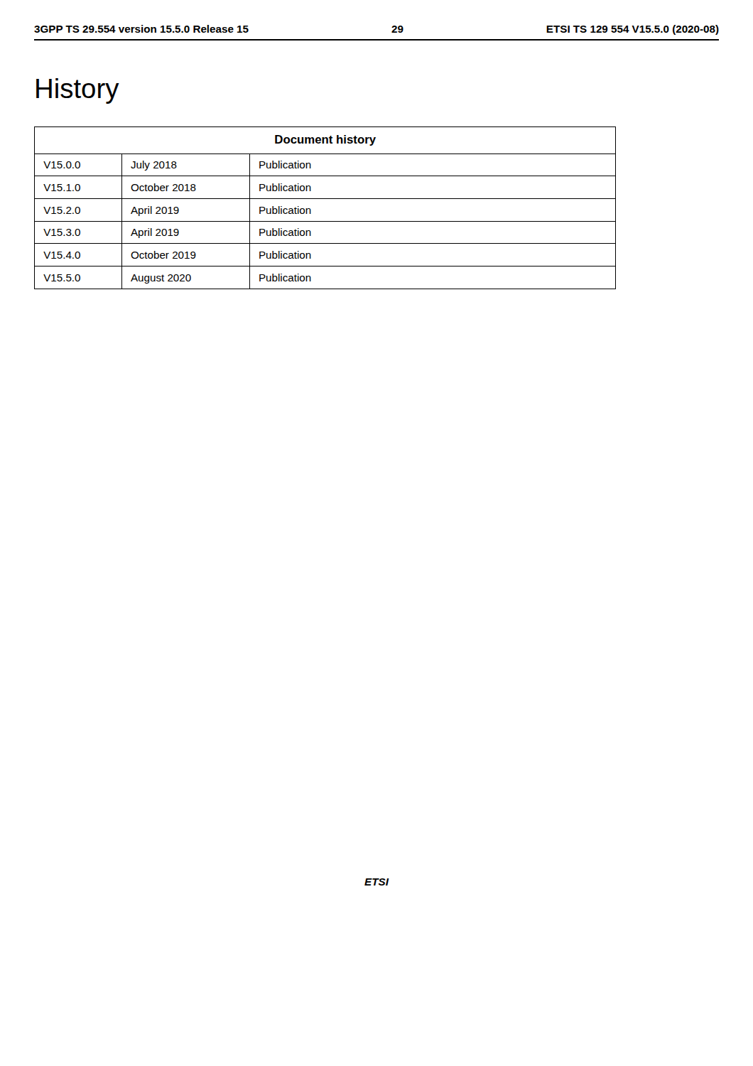3GPP TS 29.554 version 15.5.0 Release 15
29
ETSI TS 129 554 V15.5.0 (2020-08)
History
Document history
| V15.0.0 | July 2018 | Publication |
| V15.1.0 | October 2018 | Publication |
| V15.2.0 | April 2019 | Publication |
| V15.3.0 | April 2019 | Publication |
| V15.4.0 | October 2019 | Publication |
| V15.5.0 | August 2020 | Publication |
ETSI